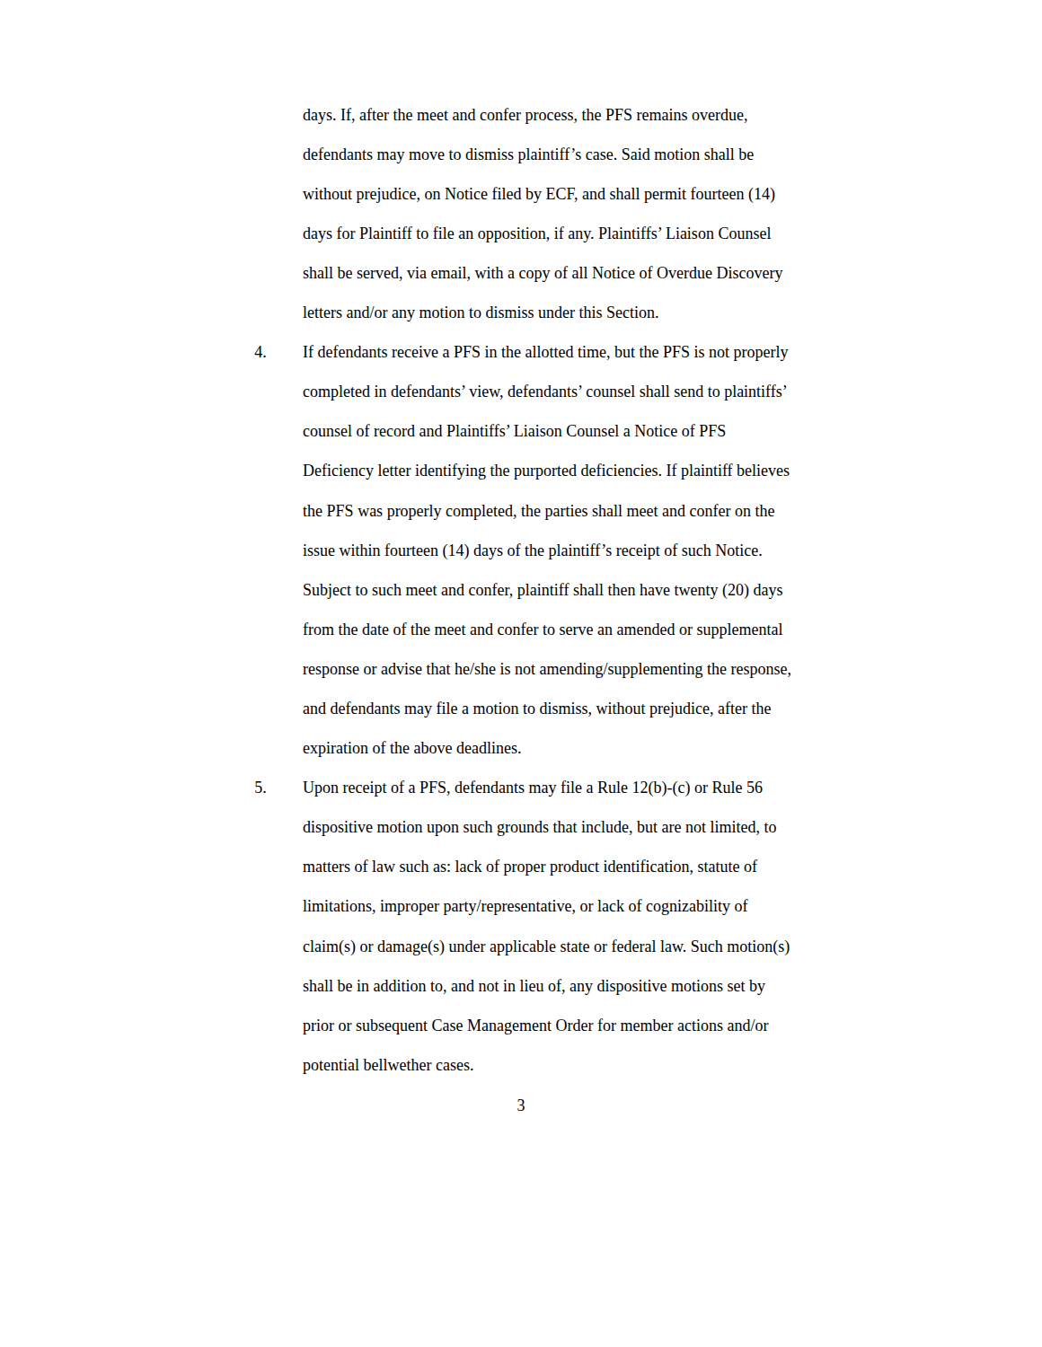days. If, after the meet and confer process, the PFS remains overdue, defendants may move to dismiss plaintiff’s case. Said motion shall be without prejudice, on Notice filed by ECF, and shall permit fourteen (14) days for Plaintiff to file an opposition, if any. Plaintiffs’ Liaison Counsel shall be served, via email, with a copy of all Notice of Overdue Discovery letters and/or any motion to dismiss under this Section.
4.
If defendants receive a PFS in the allotted time, but the PFS is not properly completed in defendants’ view, defendants’ counsel shall send to plaintiffs’ counsel of record and Plaintiffs’ Liaison Counsel a Notice of PFS Deficiency letter identifying the purported deficiencies. If plaintiff believes the PFS was properly completed, the parties shall meet and confer on the issue within fourteen (14) days of the plaintiff’s receipt of such Notice. Subject to such meet and confer, plaintiff shall then have twenty (20) days from the date of the meet and confer to serve an amended or supplemental response or advise that he/she is not amending/supplementing the response, and defendants may file a motion to dismiss, without prejudice, after the expiration of the above deadlines.
5.
Upon receipt of a PFS, defendants may file a Rule 12(b)-(c) or Rule 56 dispositive motion upon such grounds that include, but are not limited, to matters of law such as: lack of proper product identification, statute of limitations, improper party/representative, or lack of cognizability of claim(s) or damage(s) under applicable state or federal law. Such motion(s) shall be in addition to, and not in lieu of, any dispositive motions set by prior or subsequent Case Management Order for member actions and/or potential bellwether cases.
3